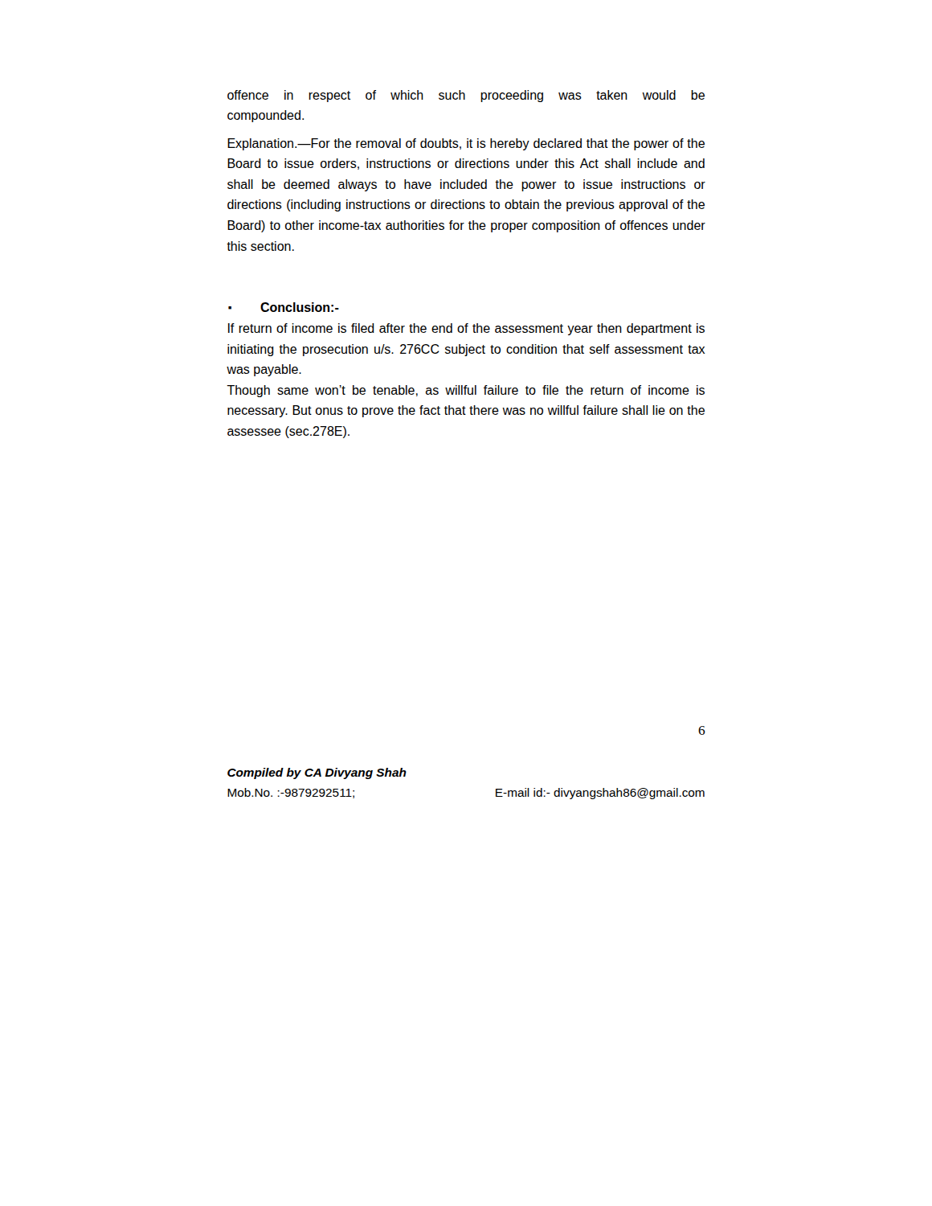offence in respect of which such proceeding was taken would becompounded.
Explanation.—For the removal of doubts, it is hereby declared that the power of the Board to issue orders, instructions or directions under this Act shall include and shall be deemed always to have included the power to issue instructions or directions (including instructions or directions to obtain the previous approval of the Board) to other income-tax authorities for the proper composition of offences under this section.
Conclusion:-
If return of income is filed after the end of the assessment year then department is initiating the prosecution u/s. 276CC subject to condition that self assessment tax was payable.
Though same won’t be tenable, as willful failure to file the return of income is necessary. But onus to prove the fact that there was no willful failure shall lie on the assessee (sec.278E).
6
Compiled by CA Divyang Shah
Mob.No. :-9879292511; E-mail id:- divyangshah86@gmail.com